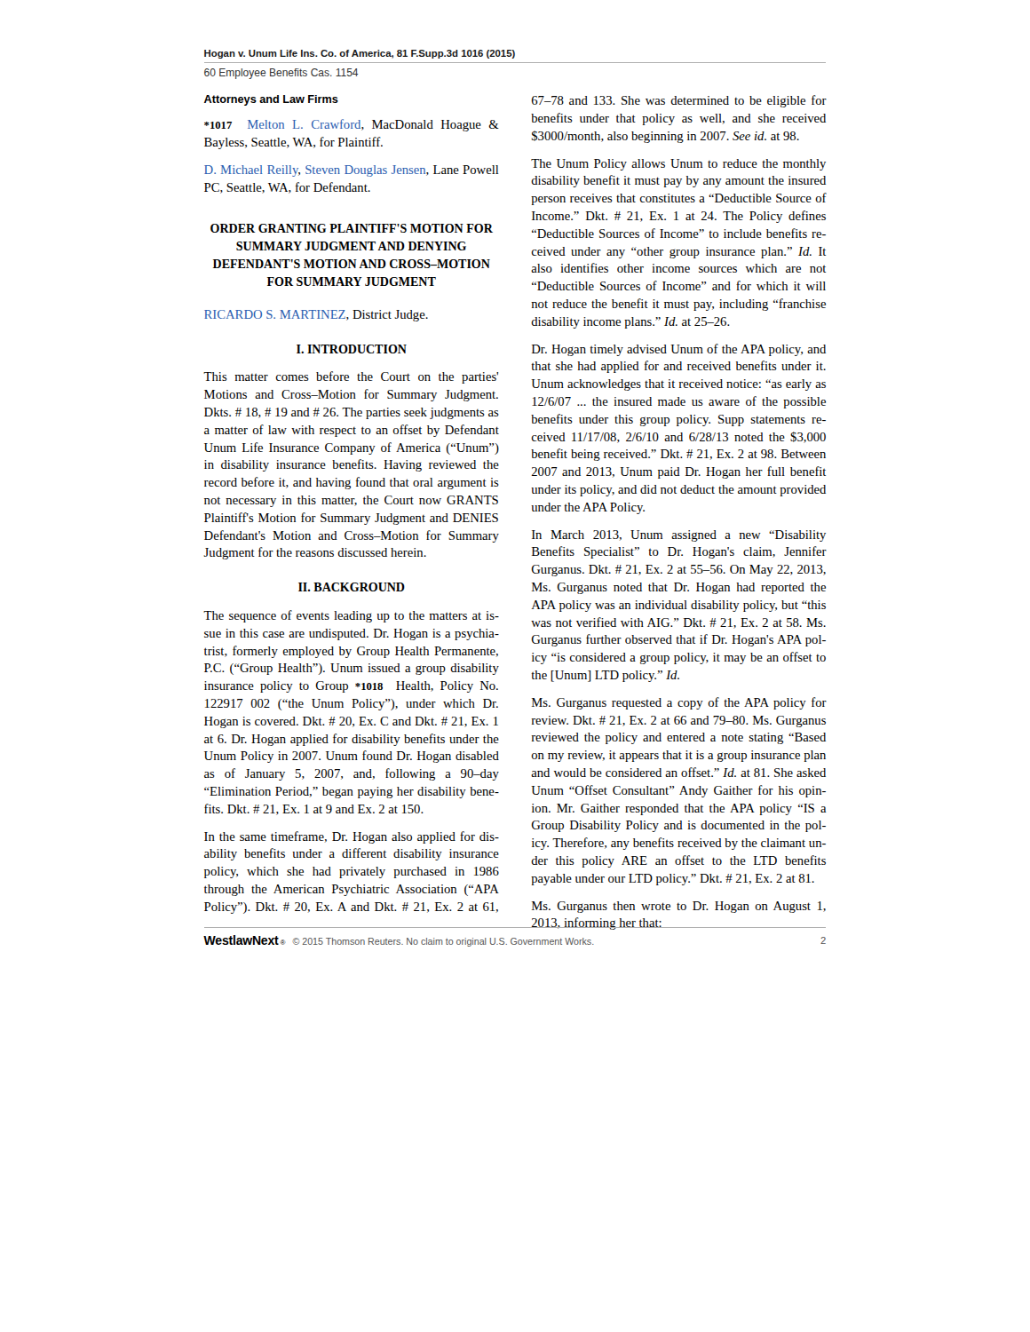Hogan v. Unum Life Ins. Co. of America, 81 F.Supp.3d 1016 (2015)
60 Employee Benefits Cas. 1154
Attorneys and Law Firms
*1017 Melton L. Crawford, MacDonald Hoague & Bayless, Seattle, WA, for Plaintiff.
D. Michael Reilly, Steven Douglas Jensen, Lane Powell PC, Seattle, WA, for Defendant.
ORDER GRANTING PLAINTIFF'S MOTION FOR SUMMARY JUDGMENT AND DENYING DEFENDANT'S MOTION AND CROSS–MOTION FOR SUMMARY JUDGMENT
RICARDO S. MARTINEZ, District Judge.
I. INTRODUCTION
This matter comes before the Court on the parties' Motions and Cross–Motion for Summary Judgment. Dkts. # 18, # 19 and # 26. The parties seek judgments as a matter of law with respect to an offset by Defendant Unum Life Insurance Company of America (“Unum”) in disability insurance benefits. Having reviewed the record before it, and having found that oral argument is not necessary in this matter, the Court now GRANTS Plaintiff's Motion for Summary Judgment and DENIES Defendant's Motion and Cross–Motion for Summary Judgment for the reasons discussed herein.
II. BACKGROUND
The sequence of events leading up to the matters at issue in this case are undisputed. Dr. Hogan is a psychiatrist, formerly employed by Group Health Permanente, P.C. (“Group Health”). Unum issued a group disability insurance policy to Group *1018 Health, Policy No. 122917 002 (“the Unum Policy”), under which Dr. Hogan is covered. Dkt. # 20, Ex. C and Dkt. # 21, Ex. 1 at 6. Dr. Hogan applied for disability benefits under the Unum Policy in 2007. Unum found Dr. Hogan disabled as of January 5, 2007, and, following a 90–day “Elimination Period,” began paying her disability benefits. Dkt. # 21, Ex. 1 at 9 and Ex. 2 at 150.
In the same timeframe, Dr. Hogan also applied for disability benefits under a different disability insurance policy, which she had privately purchased in 1986 through the American Psychiatric Association (“APA Policy”). Dkt. # 20, Ex. A and Dkt. # 21, Ex. 2 at 61, 67–78 and 133. She was determined to be eligible for benefits under that policy as well, and she received $3000/month, also beginning in 2007. See id. at 98.
The Unum Policy allows Unum to reduce the monthly disability benefit it must pay by any amount the insured person receives that constitutes a “Deductible Source of Income.” Dkt. # 21, Ex. 1 at 24. The Policy defines “Deductible Sources of Income” to include benefits received under any “other group insurance plan.” Id. It also identifies other income sources which are not “Deductible Sources of Income” and for which it will not reduce the benefit it must pay, including “franchise disability income plans.” Id. at 25–26.
Dr. Hogan timely advised Unum of the APA policy, and that she had applied for and received benefits under it. Unum acknowledges that it received notice: “as early as 12/6/07 ... the insured made us aware of the possible benefits under this group policy. Supp statements received 11/17/08, 2/6/10 and 6/28/13 noted the $3,000 benefit being received.” Dkt. # 21, Ex. 2 at 98. Between 2007 and 2013, Unum paid Dr. Hogan her full benefit under its policy, and did not deduct the amount provided under the APA Policy.
In March 2013, Unum assigned a new “Disability Benefits Specialist” to Dr. Hogan's claim, Jennifer Gurganus. Dkt. # 21, Ex. 2 at 55–56. On May 22, 2013, Ms. Gurganus noted that Dr. Hogan had reported the APA policy was an individual disability policy, but “this was not verified with AIG.” Dkt. # 21, Ex. 2 at 58. Ms. Gurganus further observed that if Dr. Hogan's APA policy “is considered a group policy, it may be an offset to the [Unum] LTD policy.” Id.
Ms. Gurganus requested a copy of the APA policy for review. Dkt. # 21, Ex. 2 at 66 and 79–80. Ms. Gurganus reviewed the policy and entered a note stating “Based on my review, it appears that it is a group insurance plan and would be considered an offset.” Id. at 81. She asked Unum “Offset Consultant” Andy Gaither for his opinion. Mr. Gaither responded that the APA policy “IS a Group Disability Policy and is documented in the policy. Therefore, any benefits received by the claimant under this policy ARE an offset to the LTD benefits payable under our LTD policy.” Dkt. # 21, Ex. 2 at 81.
Ms. Gurganus then wrote to Dr. Hogan on August 1, 2013, informing her that:
WestlawNext® © 2015 Thomson Reuters. No claim to original U.S. Government Works. 2